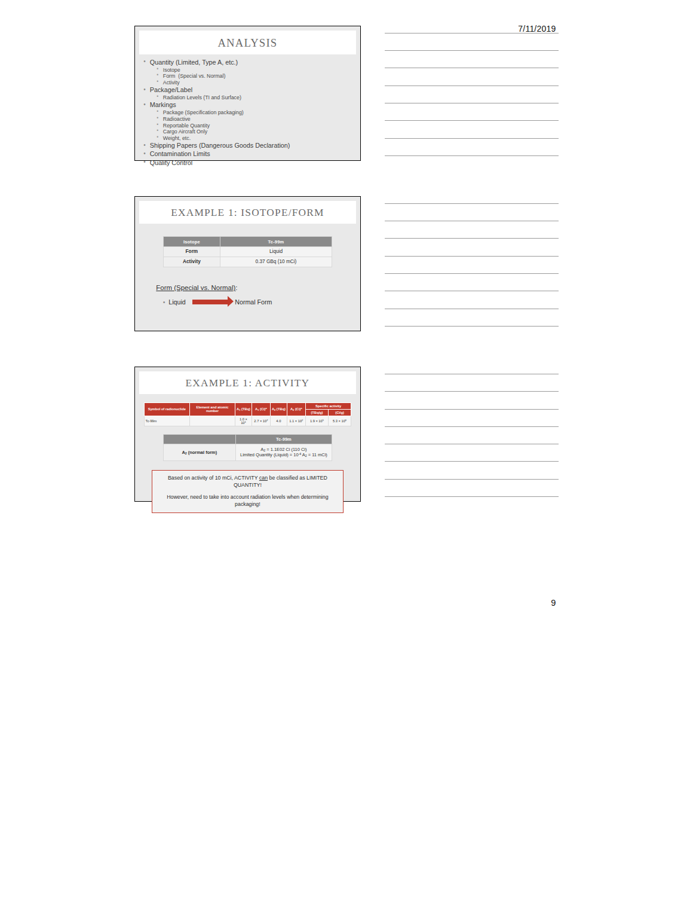7/11/2019
ANALYSIS
Quantity (Limited, Type A, etc.)
Isotope
Form (Special vs. Normal)
Activity
Package/Label
Radiation Levels (TI and Surface)
Markings
Package (Specification packaging)
Radioactive
Reportable Quantity
Cargo Aircraft Only
Weight, etc.
Shipping Papers (Dangerous Goods Declaration)
Contamination Limits
Quality Control
EXAMPLE 1: ISOTOPE/FORM
| Isotope | Tc-99m |
| --- | --- |
| Form | Liquid |
| Activity | 0.37 GBq (10 mCi) |
Form (Special vs. Normal):
• Liquid Normal Form
EXAMPLE 1: ACTIVITY
| Symbol of radionuclide | Element and atomic number | A 1 (TBq) | A 1 (Ci) a | A 2 (TBq) | A 2 (Ci) a | Specific activity |
| --- | --- | --- | --- | --- | --- | --- |
| (TBq/g) | (Ci/g) |
| Tc-99m | | 1.0 × 10 1 | 2.7 × 10 2 | 4.0 | 1.1 × 10 2 | 1.9 × 10 5 | 5.3 × 10 6 |
| | Tc-99m |
| --- | --- |
| A 2 (normal form) | A 2 = 1.1E02 Ci (110 Ci) Limited Quantity (Liquid) = 10 -4 A 2 = 11 mCi) |
Based on activity of 10 mCi, ACTIVITY can be classified as LIMITED QUANTITY!
However, need to take into account radiation levels when determining packaging!
9